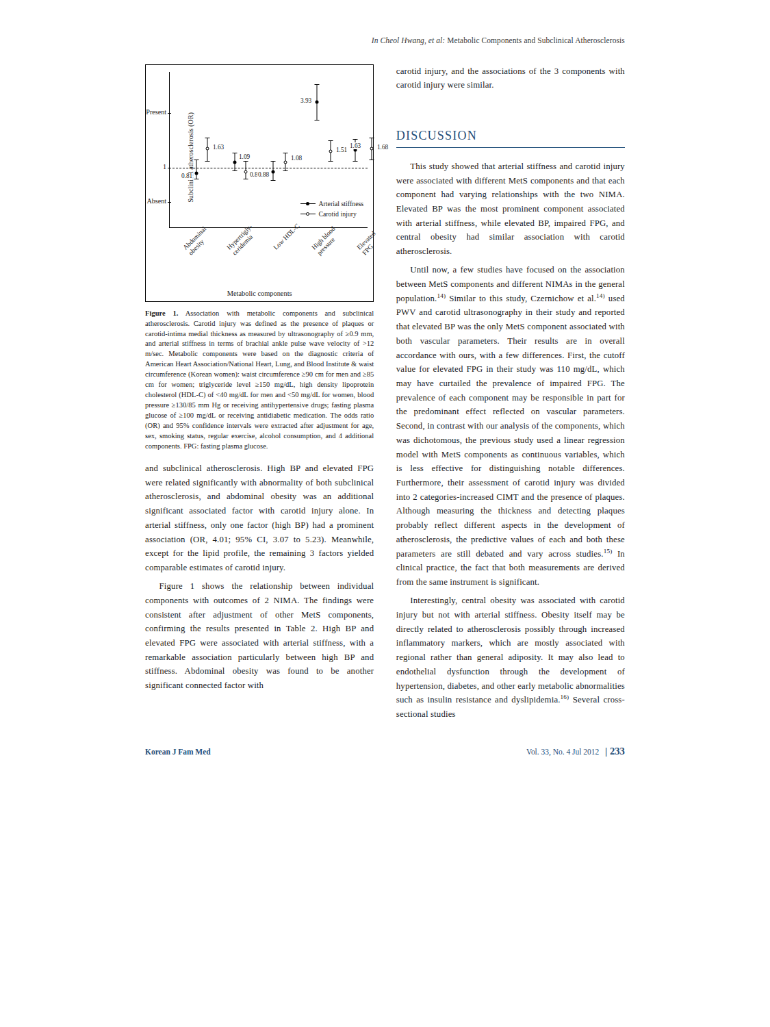In Cheol Hwang, et al: Metabolic Components and Subclinical Atherosclerosis
Subclinical atherosclerosis (OR)
Present
1
Absent
0.81
1.63
1.09
0.87
0.88
1.08
3.93
1.51
1.63
1.68
Arterial stiffness
Carotid injury
Abdominal
obesity
Hypertrigly-
ceridemia
Low HDL-C
High blood
pressure
Elevated
FPG
Metabolic components
Figure 1. Association with metabolic components and subclinical atherosclerosis. Carotid injury was defined as the presence of plaques or carotid-intima medial thickness as measured by ultrasonography of ≥0.9 mm, and arterial stiffness in terms of brachial ankle pulse wave velocity of >12 m/sec. Metabolic components were based on the diagnostic criteria of American Heart Association/National Heart, Lung, and Blood Institute & waist circumference (Korean women): waist circumference ≥90 cm for men and ≥85 cm for women; triglyceride level ≥150 mg/dL, high density lipoprotein cholesterol (HDL-C) of <40 mg/dL for men and <50 mg/dL for women, blood pressure ≥130/85 mm Hg or receiving antihypertensive drugs; fasting plasma glucose of ≥100 mg/dL or receiving antidiabetic medication. The odds ratio (OR) and 95% confidence intervals were extracted after adjustment for age, sex, smoking status, regular exercise, alcohol consumption, and 4 additional components. FPG: fasting plasma glucose.
and subclinical atherosclerosis. High BP and elevated FPG were related significantly with abnormality of both subclinical atherosclerosis, and abdominal obesity was an additional significant associated factor with carotid injury alone. In arterial stiffness, only one factor (high BP) had a prominent association (OR, 4.01; 95% CI, 3.07 to 5.23). Meanwhile, except for the lipid profile, the remaining 3 factors yielded comparable estimates of carotid injury.
Figure 1 shows the relationship between individual components with outcomes of 2 NIMA. The findings were consistent after adjustment of other MetS components, confirming the results presented in Table 2. High BP and elevated FPG were associated with arterial stiffness, with a remarkable association particularly between high BP and stiffness. Abdominal obesity was found to be another significant connected factor with
carotid injury, and the associations of the 3 components with carotid injury were similar.
DISCUSSION
This study showed that arterial stiffness and carotid injury were associated with different MetS components and that each component had varying relationships with the two NIMA. Elevated BP was the most prominent component associated with arterial stiffness, while elevated BP, impaired FPG, and central obesity had similar association with carotid atherosclerosis.
Until now, a few studies have focused on the association between MetS components and different NIMAs in the general population.14) Similar to this study, Czernichow et al.14) used PWV and carotid ultrasonography in their study and reported that elevated BP was the only MetS component associated with both vascular parameters. Their results are in overall accordance with ours, with a few differences. First, the cutoff value for elevated FPG in their study was 110 mg/dL, which may have curtailed the prevalence of impaired FPG. The prevalence of each component may be responsible in part for the predominant effect reflected on vascular parameters. Second, in contrast with our analysis of the components, which was dichotomous, the previous study used a linear regression model with MetS components as continuous variables, which is less effective for distinguishing notable differences. Furthermore, their assessment of carotid injury was divided into 2 categories-increased CIMT and the presence of plaques. Although measuring the thickness and detecting plaques probably reflect different aspects in the development of atherosclerosis, the predictive values of each and both these parameters are still debated and vary across studies.15) In clinical practice, the fact that both measurements are derived from the same instrument is significant.
Interestingly, central obesity was associated with carotid injury but not with arterial stiffness. Obesity itself may be directly related to atherosclerosis possibly through increased inflammatory markers, which are mostly associated with regional rather than general adiposity. It may also lead to endothelial dysfunction through the development of hypertension, diabetes, and other early metabolic abnormalities such as insulin resistance and dyslipidemia.16) Several cross-sectional studies
Korean J Fam Med
Vol. 33, No. 4 Jul 2012 | 233